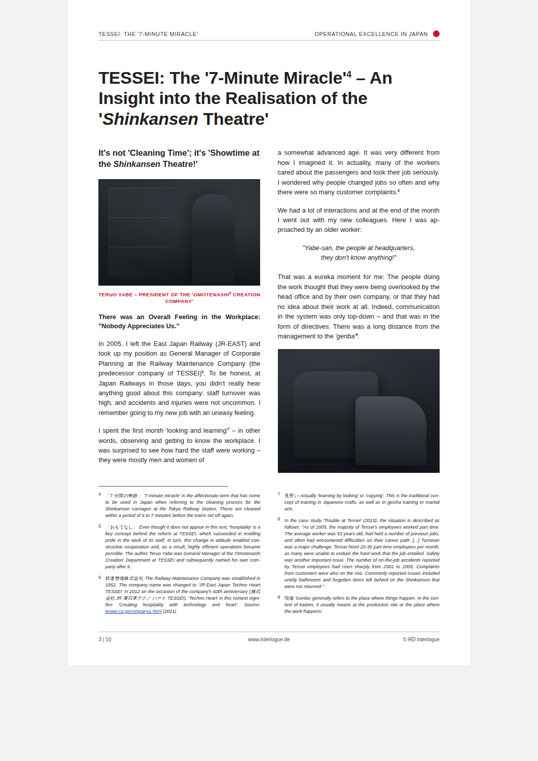TESSEI: THE '7-MINUTE MIRACLE'
OPERATIONAL EXCELLENCE IN JAPAN
TESSEI: The '7-Minute Miracle'4 – An Insight into the Realisation of the 'Shinkansen Theatre'
It's not 'Cleaning Time'; it's 'Showtime at the Shinkansen Theatre!'
Teruo Yabe – President of the 'Omotenashi5 Creation Company'
There was an Overall Feeling in the Workplace: "Nobody Appreciates Us."
In 2005, I left the East Japan Railway (JR-EAST) and took up my position as General Manager of Corporate Planning at the Railway Maintenance Company (the predecessor company of TESSEI)6. To be honest, at Japan Railways in those days, you didn't really hear anything good about this company: staff turnover was high, and accidents and injuries were not uncommon. I remember going to my new job with an uneasy feeling.
I spent the first month 'looking and learning'7 – in other words, observing and getting to know the workplace. I was surprised to see how hard the staff were working – they were mostly men and women of
a somewhat advanced age. It was very different from how I imagined it. In actuality, many of the workers cared about the passengers and took their job seriously. I wondered why people changed jobs so often and why there were so many customer complaints.8
We had a lot of interactions and at the end of the month I went out with my new colleagues. Here I was approached by an older worker:
"Yabe-san, the people at headquarters,
they don't know anything!"
That was a eureka moment for me: The people doing the work thought that they were being overlooked by the head office and by their own company, or that they had no idea about their work at all. Indeed, communication in the system was only top-down – and that was in the form of directives. There was a long distance from the management to the 'genba'9.
4「7 分間の奇跡」 '7-minute miracle' is the affectionate term that has come to be used in Japan when referring to the cleaning process for the Shinkansen carriages at the Tokyo Railway Station. These are cleaned within a period of 6 to 7 minutes before the trains set off again.
5「おもてなし」 Even though it does not appear in this text, 'hospitality' is a key concept behind the reform at TESSEI, which succeeded in instilling pride in the work of its staff. In turn, this change in attitude enabled constructive cooperation and, as a result, highly efficient operations became possible. The author Teruo Yabe was General Manager of the 'Omotenashi Creation' Department at TESSEI and subsequently named his own company after it.
6 鉄道整備株式会社 The Railway Maintenance Company was established in 1952. The company name was changed to 'JR-East Japan Techno Heart TESSEI' in 2012 on the occasion of the company's 60th anniversary (株式会社 JR 東日本テクノ ハート TESSEI). 'Techno Heart' in this context signifies 'Creating hospitality with technology and heart'. Source: tessei.co.jp/company1.html (2021)
7 見習い Actually 'learning by looking' or 'copying'. This is the traditional concept of training in Japanese crafts, as well as in geisha training or martial arts.
8 In the case study 'Trouble at Tessei' (2015), the situation is described as follows: "As of 2005, the majority of Tessei's employees worked part time. The average worker was 53 years old, had held a number of previous jobs, and often had encountered difficulties on their career path. [...] Turnover was a major challenge. Tessei hired 20-30 part-time employees per month, as many were unable to endure the hard work that the job entailed. Safety was another important issue. The number of on-the-job accidents reported by Tessei employees had risen sharply from 2001 to 2005. Complaints from customers were also on the rise. Commonly reported issues included untidy bathrooms and forgotten items left behind on the Shinkansen that were not returned."
9 現場 'Genba' generally refers to the place where things happen. In the context of kaizen, it usually means at the production site or the place where the work happens.
3 | 10
www.interlogue.de
© RD interlogue